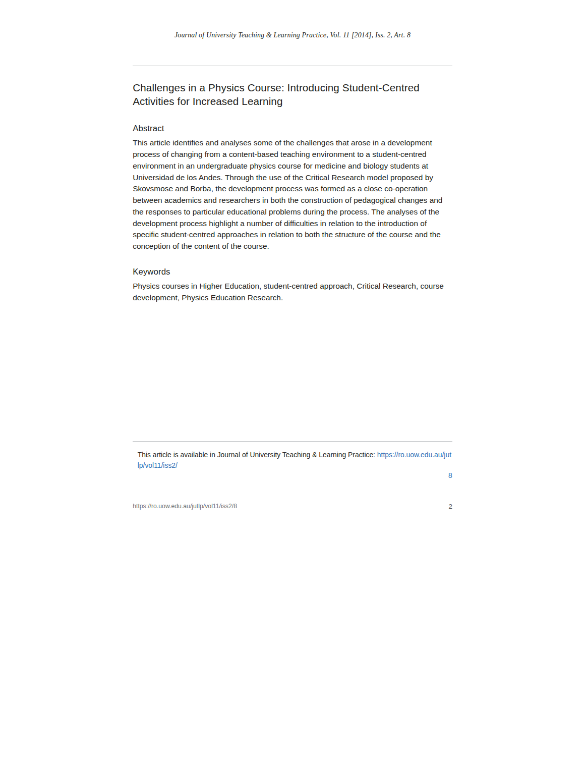Journal of University Teaching & Learning Practice, Vol. 11 [2014], Iss. 2, Art. 8
Challenges in a Physics Course: Introducing Student-Centred Activities for Increased Learning
Abstract
This article identifies and analyses some of the challenges that arose in a development process of changing from a content-based teaching environment to a student-centred environment in an undergraduate physics course for medicine and biology students at Universidad de los Andes. Through the use of the Critical Research model proposed by Skovsmose and Borba, the development process was formed as a close co-operation between academics and researchers in both the construction of pedagogical changes and the responses to particular educational problems during the process. The analyses of the development process highlight a number of difficulties in relation to the introduction of specific student-centred approaches in relation to both the structure of the course and the conception of the content of the course.
Keywords
Physics courses in Higher Education, student-centred approach, Critical Research, course development, Physics Education Research.
This article is available in Journal of University Teaching & Learning Practice: https://ro.uow.edu.au/jutlp/vol11/iss2/8
https://ro.uow.edu.au/jutlp/vol11/iss2/8
2